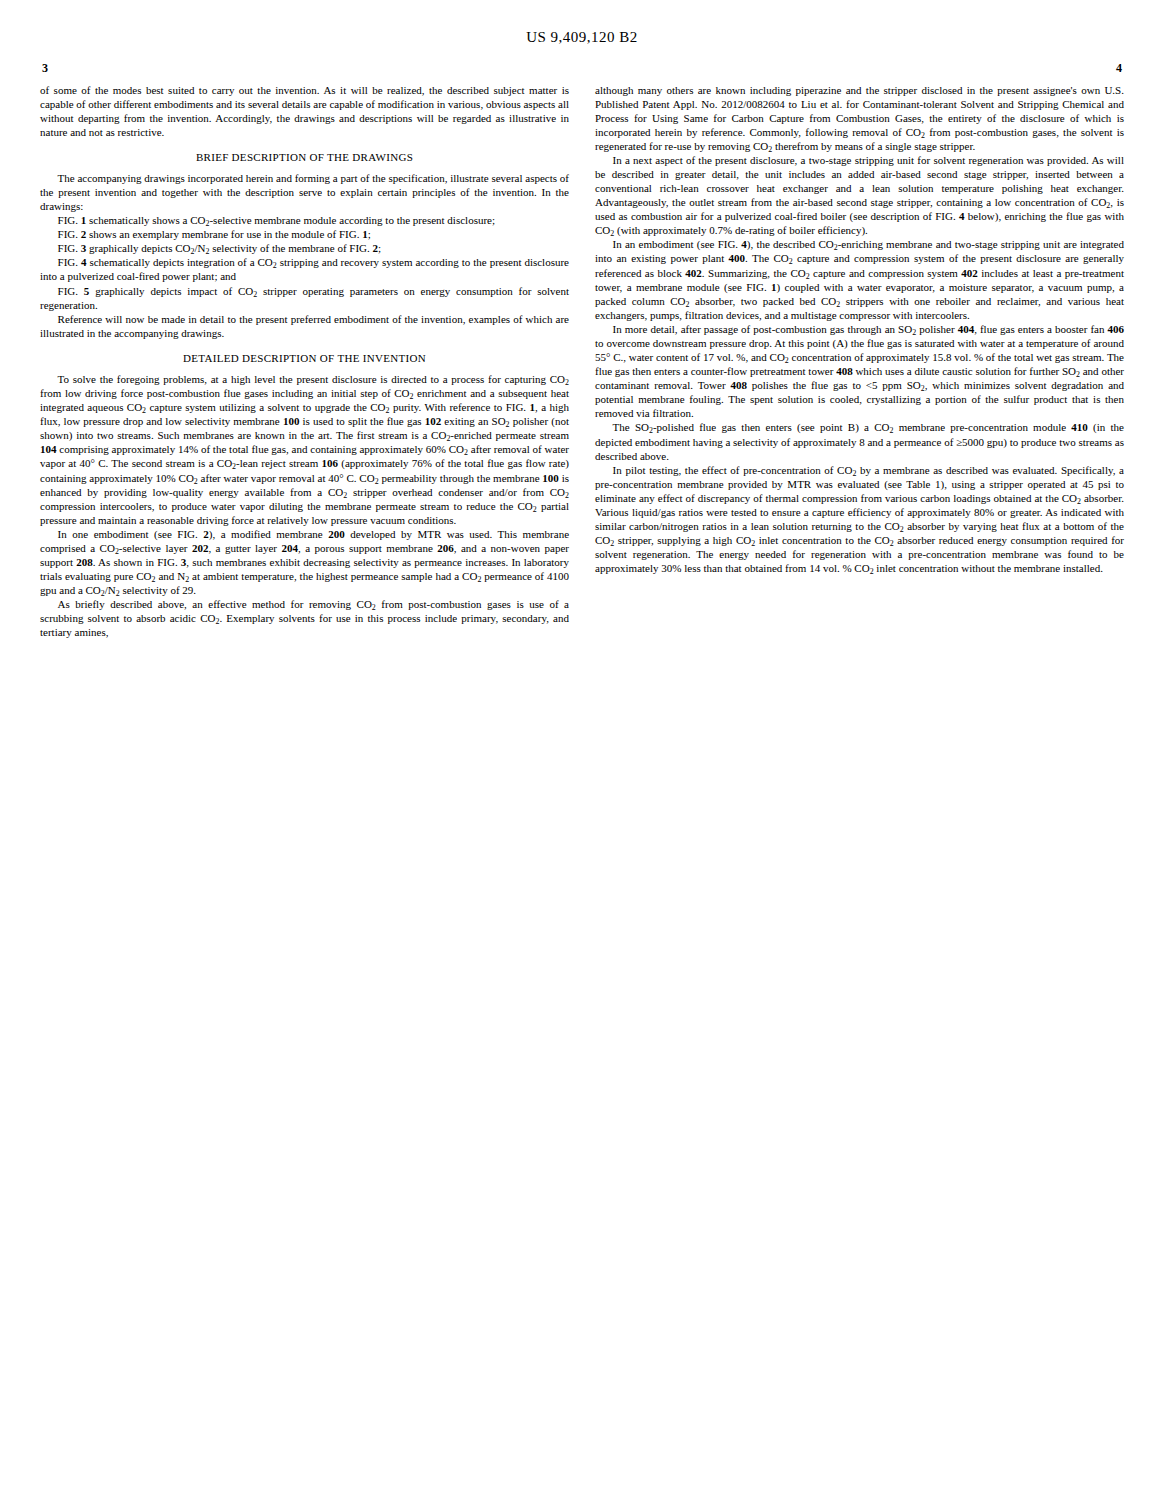US 9,409,120 B2
3 4
of some of the modes best suited to carry out the invention. As it will be realized, the described subject matter is capable of other different embodiments and its several details are capable of modification in various, obvious aspects all without departing from the invention. Accordingly, the drawings and descriptions will be regarded as illustrative in nature and not as restrictive.
BRIEF DESCRIPTION OF THE DRAWINGS
The accompanying drawings incorporated herein and forming a part of the specification, illustrate several aspects of the present invention and together with the description serve to explain certain principles of the invention. In the drawings:
FIG. 1 schematically shows a CO2-selective membrane module according to the present disclosure;
FIG. 2 shows an exemplary membrane for use in the module of FIG. 1;
FIG. 3 graphically depicts CO2/N2 selectivity of the membrane of FIG. 2;
FIG. 4 schematically depicts integration of a CO2 stripping and recovery system according to the present disclosure into a pulverized coal-fired power plant; and
FIG. 5 graphically depicts impact of CO2 stripper operating parameters on energy consumption for solvent regeneration.
Reference will now be made in detail to the present preferred embodiment of the invention, examples of which are illustrated in the accompanying drawings.
DETAILED DESCRIPTION OF THE INVENTION
To solve the foregoing problems, at a high level the present disclosure is directed to a process for capturing CO2 from low driving force post-combustion flue gases including an initial step of CO2 enrichment and a subsequent heat integrated aqueous CO2 capture system utilizing a solvent to upgrade the CO2 purity. With reference to FIG. 1, a high flux, low pressure drop and low selectivity membrane 100 is used to split the flue gas 102 exiting an SO2 polisher (not shown) into two streams. Such membranes are known in the art. The first stream is a CO2-enriched permeate stream 104 comprising approximately 14% of the total flue gas, and containing approximately 60% CO2 after removal of water vapor at 40° C. The second stream is a CO2-lean reject stream 106 (approximately 76% of the total flue gas flow rate) containing approximately 10% CO2 after water vapor removal at 40° C. CO2 permeability through the membrane 100 is enhanced by providing low-quality energy available from a CO2 stripper overhead condenser and/or from CO2 compression intercoolers, to produce water vapor diluting the membrane permeate stream to reduce the CO2 partial pressure and maintain a reasonable driving force at relatively low pressure vacuum conditions.
In one embodiment (see FIG. 2), a modified membrane 200 developed by MTR was used. This membrane comprised a CO2-selective layer 202, a gutter layer 204, a porous support membrane 206, and a non-woven paper support 208. As shown in FIG. 3, such membranes exhibit decreasing selectivity as permeance increases. In laboratory trials evaluating pure CO2 and N2 at ambient temperature, the highest permeance sample had a CO2 permeance of 4100 gpu and a CO2/N2 selectivity of 29.
As briefly described above, an effective method for removing CO2 from post-combustion gases is use of a scrubbing solvent to absorb acidic CO2. Exemplary solvents for use in this process include primary, secondary, and tertiary amines,
although many others are known including piperazine and the stripper disclosed in the present assignee's own U.S. Published Patent Appl. No. 2012/0082604 to Liu et al. for Contaminant-tolerant Solvent and Stripping Chemical and Process for Using Same for Carbon Capture from Combustion Gases, the entirety of the disclosure of which is incorporated herein by reference. Commonly, following removal of CO2 from post-combustion gases, the solvent is regenerated for re-use by removing CO2 therefrom by means of a single stage stripper.
In a next aspect of the present disclosure, a two-stage stripping unit for solvent regeneration was provided. As will be described in greater detail, the unit includes an added air-based second stage stripper, inserted between a conventional rich-lean crossover heat exchanger and a lean solution temperature polishing heat exchanger. Advantageously, the outlet stream from the air-based second stage stripper, containing a low concentration of CO2, is used as combustion air for a pulverized coal-fired boiler (see description of FIG. 4 below), enriching the flue gas with CO2 (with approximately 0.7% de-rating of boiler efficiency).
In an embodiment (see FIG. 4), the described CO2-enriching membrane and two-stage stripping unit are integrated into an existing power plant 400. The CO2 capture and compression system of the present disclosure are generally referenced as block 402. Summarizing, the CO2 capture and compression system 402 includes at least a pre-treatment tower, a membrane module (see FIG. 1) coupled with a water evaporator, a moisture separator, a vacuum pump, a packed column CO2 absorber, two packed bed CO2 strippers with one reboiler and reclaimer, and various heat exchangers, pumps, filtration devices, and a multistage compressor with intercoolers.
In more detail, after passage of post-combustion gas through an SO2 polisher 404, flue gas enters a booster fan 406 to overcome downstream pressure drop. At this point (A) the flue gas is saturated with water at a temperature of around 55° C., water content of 17 vol. %, and CO2 concentration of approximately 15.8 vol. % of the total wet gas stream. The flue gas then enters a counter-flow pretreatment tower 408 which uses a dilute caustic solution for further SO2 and other contaminant removal. Tower 408 polishes the flue gas to <5 ppm SO2, which minimizes solvent degradation and potential membrane fouling. The spent solution is cooled, crystallizing a portion of the sulfur product that is then removed via filtration.
The SO2-polished flue gas then enters (see point B) a CO2 membrane pre-concentration module 410 (in the depicted embodiment having a selectivity of approximately 8 and a permeance of ≥5000 gpu) to produce two streams as described above.
In pilot testing, the effect of pre-concentration of CO2 by a membrane as described was evaluated. Specifically, a pre-concentration membrane provided by MTR was evaluated (see Table 1), using a stripper operated at 45 psi to eliminate any effect of discrepancy of thermal compression from various carbon loadings obtained at the CO2 absorber. Various liquid/gas ratios were tested to ensure a capture efficiency of approximately 80% or greater. As indicated with similar carbon/nitrogen ratios in a lean solution returning to the CO2 absorber by varying heat flux at a bottom of the CO2 stripper, supplying a high CO2 inlet concentration to the CO2 absorber reduced energy consumption required for solvent regeneration. The energy needed for regeneration with a pre-concentration membrane was found to be approximately 30% less than that obtained from 14 vol. % CO2 inlet concentration without the membrane installed.